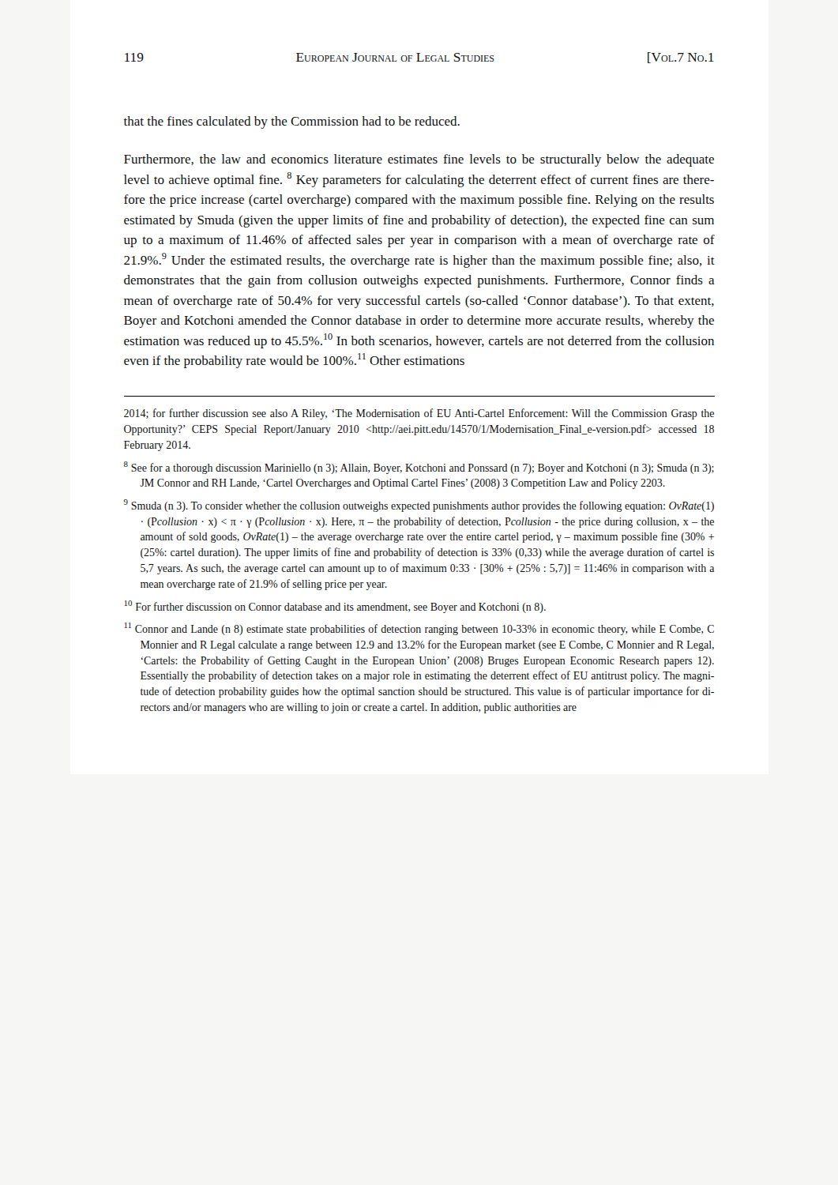119 European Journal of Legal Studies [Vol.7 No.1
that the fines calculated by the Commission had to be reduced.
Furthermore, the law and economics literature estimates fine levels to be structurally below the adequate level to achieve optimal fine. 8 Key parameters for calculating the deterrent effect of current fines are therefore the price increase (cartel overcharge) compared with the maximum possible fine. Relying on the results estimated by Smuda (given the upper limits of fine and probability of detection), the expected fine can sum up to a maximum of 11.46% of affected sales per year in comparison with a mean of overcharge rate of 21.9%.9 Under the estimated results, the overcharge rate is higher than the maximum possible fine; also, it demonstrates that the gain from collusion outweighs expected punishments. Furthermore, Connor finds a mean of overcharge rate of 50.4% for very successful cartels (so-called ‘Connor database’). To that extent, Boyer and Kotchoni amended the Connor database in order to determine more accurate results, whereby the estimation was reduced up to 45.5%.10 In both scenarios, however, cartels are not deterred from the collusion even if the probability rate would be 100%.11 Other estimations
2014; for further discussion see also A Riley, ‘The Modernisation of EU Anti-Cartel Enforcement: Will the Commission Grasp the Opportunity?’ CEPS Special Report/January 2010 <http://aei.pitt.edu/14570/1/Modernisation_Final_e-version.pdf> accessed 18 February 2014.
See for a thorough discussion Mariniello (n 3); Allain, Boyer, Kotchoni and Ponssard (n 7); Boyer and Kotchoni (n 3); Smuda (n 3); JM Connor and RH Lande, ‘Cartel Overcharges and Optimal Cartel Fines’ (2008) 3 Competition Law and Policy 2203.
Smuda (n 3). To consider whether the collusion outweighs expected punishments author provides the following equation: OvRate(1) · (Pcollusion · x) < π · γ (Pcollusion · x). Here, π – the probability of detection, Pcollusion - the price during collusion, x – the amount of sold goods, OvRate(1) – the average overcharge rate over the entire cartel period, γ – maximum possible fine (30% + (25%: cartel duration). The upper limits of fine and probability of detection is 33% (0,33) while the average duration of cartel is 5,7 years. As such, the average cartel can amount up to of maximum 0:33 · [30% + (25% : 5,7)] = 11:46% in comparison with a mean overcharge rate of 21.9% of selling price per year.
For further discussion on Connor database and its amendment, see Boyer and Kotchoni (n 8).
Connor and Lande (n 8) estimate state probabilities of detection ranging between 10-33% in economic theory, while E Combe, C Monnier and R Legal calculate a range between 12.9 and 13.2% for the European market (see E Combe, C Monnier and R Legal, ‘Cartels: the Probability of Getting Caught in the European Union’ (2008) Bruges European Economic Research papers 12). Essentially the probability of detection takes on a major role in estimating the deterrent effect of EU antitrust policy. The magnitude of detection probability guides how the optimal sanction should be structured. This value is of particular importance for directors and/or managers who are willing to join or create a cartel. In addition, public authorities are